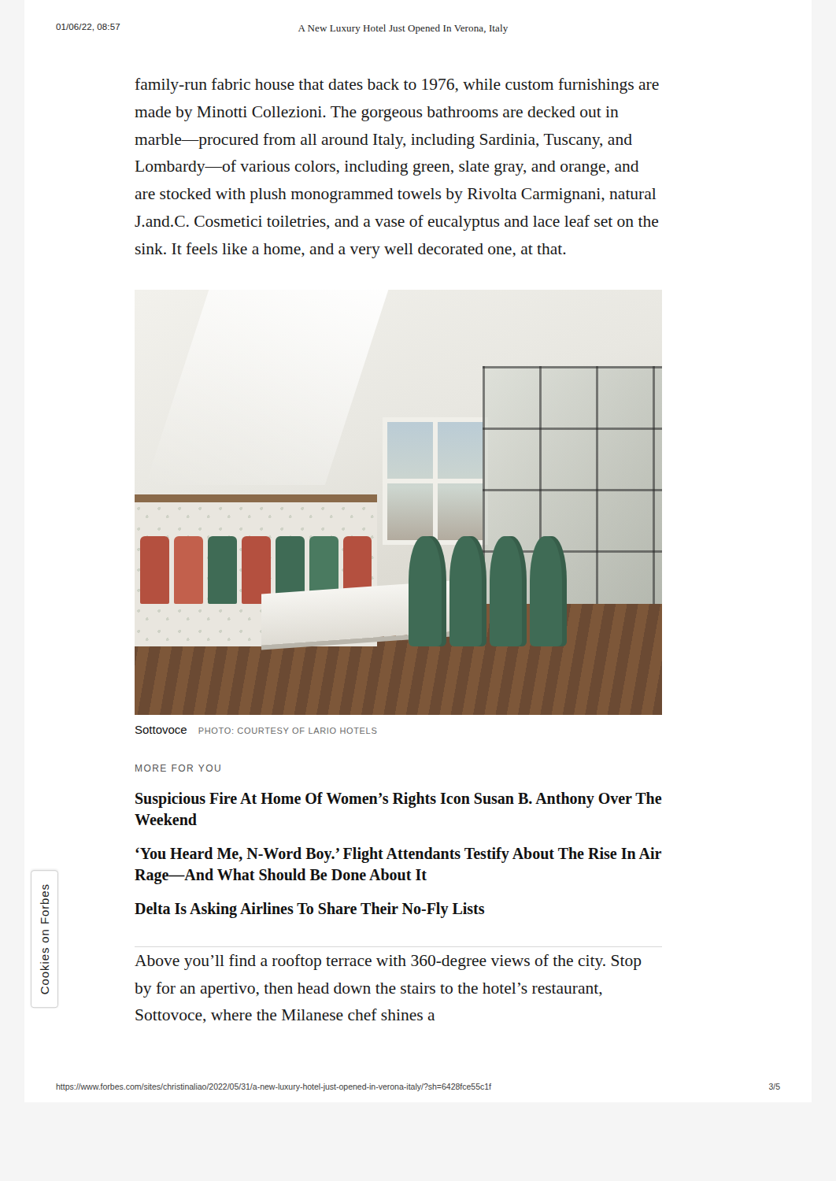01/06/22, 08:57 A New Luxury Hotel Just Opened In Verona, Italy
family-run fabric house that dates back to 1976, while custom furnishings are made by Minotti Collezioni. The gorgeous bathrooms are decked out in marble—procured from all around Italy, including Sardinia, Tuscany, and Lombardy—of various colors, including green, slate gray, and orange, and are stocked with plush monogrammed towels by Rivolta Carmignani, natural J.and.C. Cosmetici toiletries, and a vase of eucalyptus and lace leaf set on the sink. It feels like a home, and a very well decorated one, at that.
Sottovoce Photo: Courtesy of Lario Hotels
More For You
Suspicious Fire At Home Of Women’s Rights Icon Susan B. Anthony Over The Weekend
‘You Heard Me, N-Word Boy.’ Flight Attendants Testify About The Rise In Air Rage—And What Should Be Done About It
Delta Is Asking Airlines To Share Their No-Fly Lists
Above you’ll find a rooftop terrace with 360-degree views of the city. Stop by for an apertivo, then head down the stairs to the hotel’s restaurant, Sottovoce, where the Milanese chef shines a
Cookies on Forbes
https://www.forbes.com/sites/christinaliao/2022/05/31/a-new-luxury-hotel-just-opened-in-verona-italy/?sh=6428fce55c1f 3/5